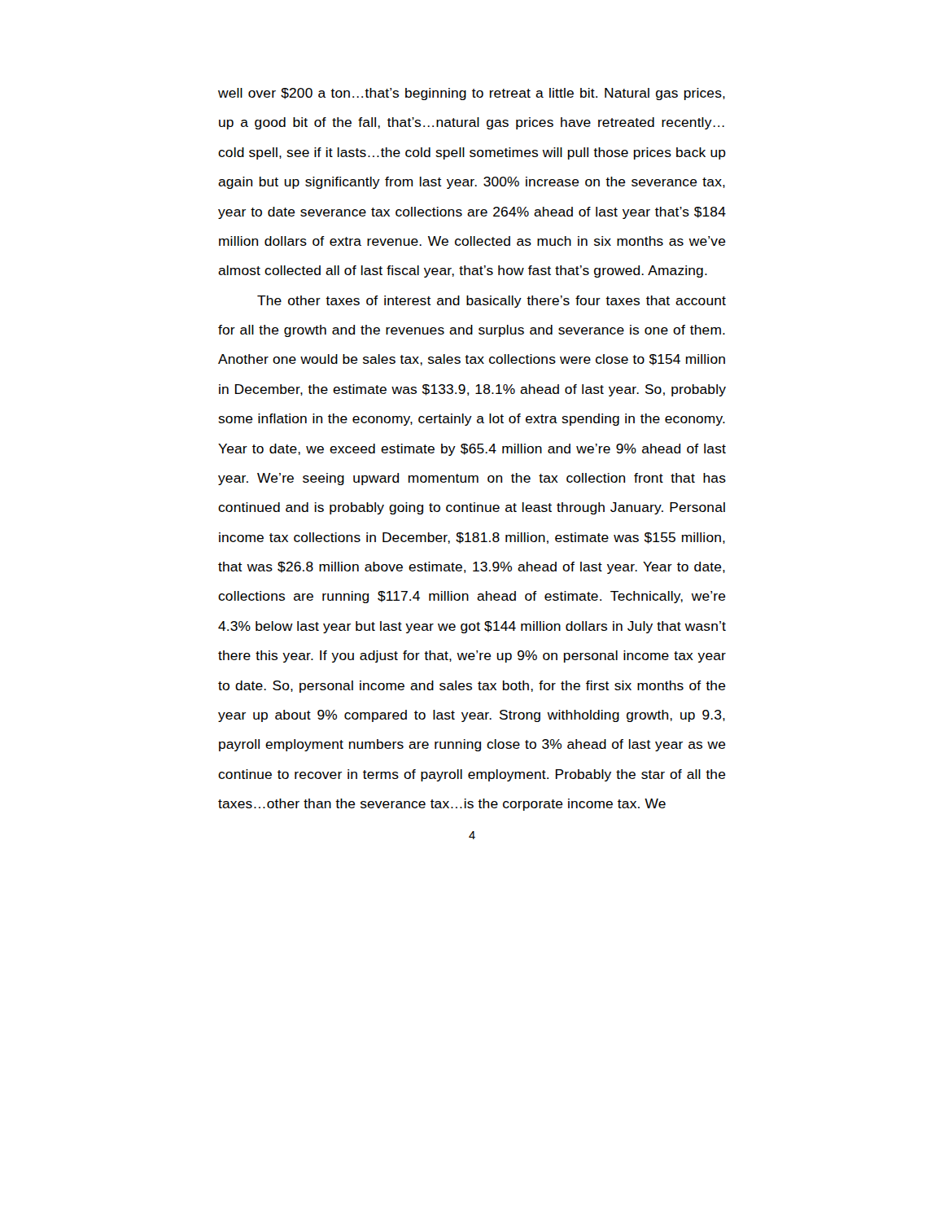well over $200 a ton…that’s beginning to retreat a little bit. Natural gas prices, up a good bit of the fall, that’s…natural gas prices have retreated recently…cold spell, see if it lasts…the cold spell sometimes will pull those prices back up again but up significantly from last year. 300% increase on the severance tax, year to date severance tax collections are 264% ahead of last year that’s $184 million dollars of extra revenue. We collected as much in six months as we’ve almost collected all of last fiscal year, that’s how fast that’s growed. Amazing.
The other taxes of interest and basically there’s four taxes that account for all the growth and the revenues and surplus and severance is one of them. Another one would be sales tax, sales tax collections were close to $154 million in December, the estimate was $133.9, 18.1% ahead of last year. So, probably some inflation in the economy, certainly a lot of extra spending in the economy. Year to date, we exceed estimate by $65.4 million and we’re 9% ahead of last year. We’re seeing upward momentum on the tax collection front that has continued and is probably going to continue at least through January. Personal income tax collections in December, $181.8 million, estimate was $155 million, that was $26.8 million above estimate, 13.9% ahead of last year. Year to date, collections are running $117.4 million ahead of estimate. Technically, we’re 4.3% below last year but last year we got $144 million dollars in July that wasn’t there this year. If you adjust for that, we’re up 9% on personal income tax year to date. So, personal income and sales tax both, for the first six months of the year up about 9% compared to last year. Strong withholding growth, up 9.3, payroll employment numbers are running close to 3% ahead of last year as we continue to recover in terms of payroll employment. Probably the star of all the taxes…other than the severance tax…is the corporate income tax. We
4